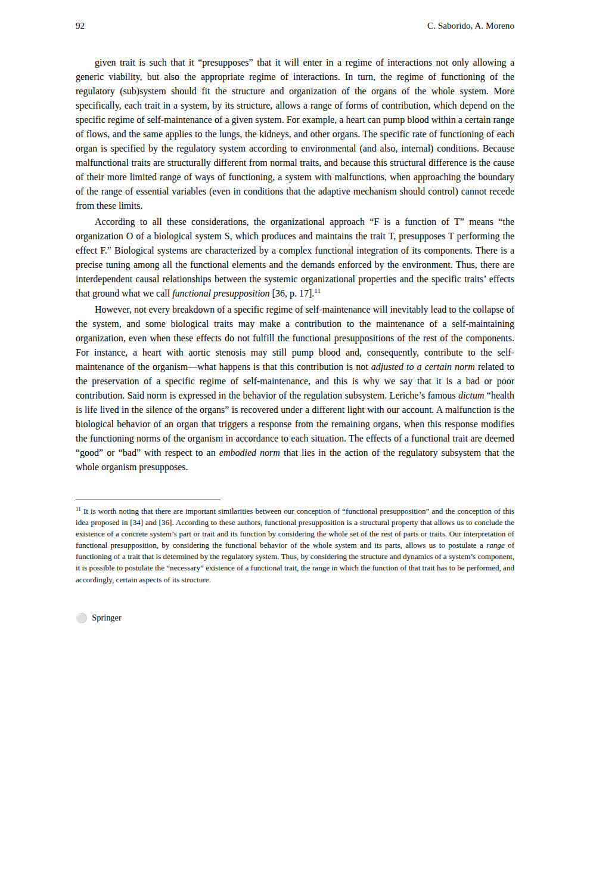92 C. Saborido, A. Moreno
given trait is such that it “presupposes” that it will enter in a regime of interactions not only allowing a generic viability, but also the appropriate regime of interactions. In turn, the regime of functioning of the regulatory (sub)system should fit the structure and organization of the organs of the whole system. More specifically, each trait in a system, by its structure, allows a range of forms of contribution, which depend on the specific regime of self-maintenance of a given system. For example, a heart can pump blood within a certain range of flows, and the same applies to the lungs, the kidneys, and other organs. The specific rate of functioning of each organ is specified by the regulatory system according to environmental (and also, internal) conditions. Because malfunctional traits are structurally different from normal traits, and because this structural difference is the cause of their more limited range of ways of functioning, a system with malfunctions, when approaching the boundary of the range of essential variables (even in conditions that the adaptive mechanism should control) cannot recede from these limits.
According to all these considerations, the organizational approach “F is a function of T” means “the organization O of a biological system S, which produces and maintains the trait T, presupposes T performing the effect F.” Biological systems are characterized by a complex functional integration of its components. There is a precise tuning among all the functional elements and the demands enforced by the environment. Thus, there are interdependent causal relationships between the systemic organizational properties and the specific traits’ effects that ground what we call functional presupposition [36, p. 17].11
However, not every breakdown of a specific regime of self-maintenance will inevitably lead to the collapse of the system, and some biological traits may make a contribution to the maintenance of a self-maintaining organization, even when these effects do not fulfill the functional presuppositions of the rest of the components. For instance, a heart with aortic stenosis may still pump blood and, consequently, contribute to the self-maintenance of the organism—what happens is that this contribution is not adjusted to a certain norm related to the preservation of a specific regime of self-maintenance, and this is why we say that it is a bad or poor contribution. Said norm is expressed in the behavior of the regulation subsystem. Leriche’s famous dictum “health is life lived in the silence of the organs” is recovered under a different light with our account. A malfunction is the biological behavior of an organ that triggers a response from the remaining organs, when this response modifies the functioning norms of the organism in accordance to each situation. The effects of a functional trait are deemed “good” or “bad” with respect to an embodied norm that lies in the action of the regulatory subsystem that the whole organism presupposes.
11 It is worth noting that there are important similarities between our conception of “functional presupposition” and the conception of this idea proposed in [34] and [36]. According to these authors, functional presupposition is a structural property that allows us to conclude the existence of a concrete system’s part or trait and its function by considering the whole set of the rest of parts or traits. Our interpretation of functional presupposition, by considering the functional behavior of the whole system and its parts, allows us to postulate a range of functioning of a trait that is determined by the regulatory system. Thus, by considering the structure and dynamics of a system’s component, it is possible to postulate the “necessary” existence of a functional trait, the range in which the function of that trait has to be performed, and accordingly, certain aspects of its structure.
⚪ Springer